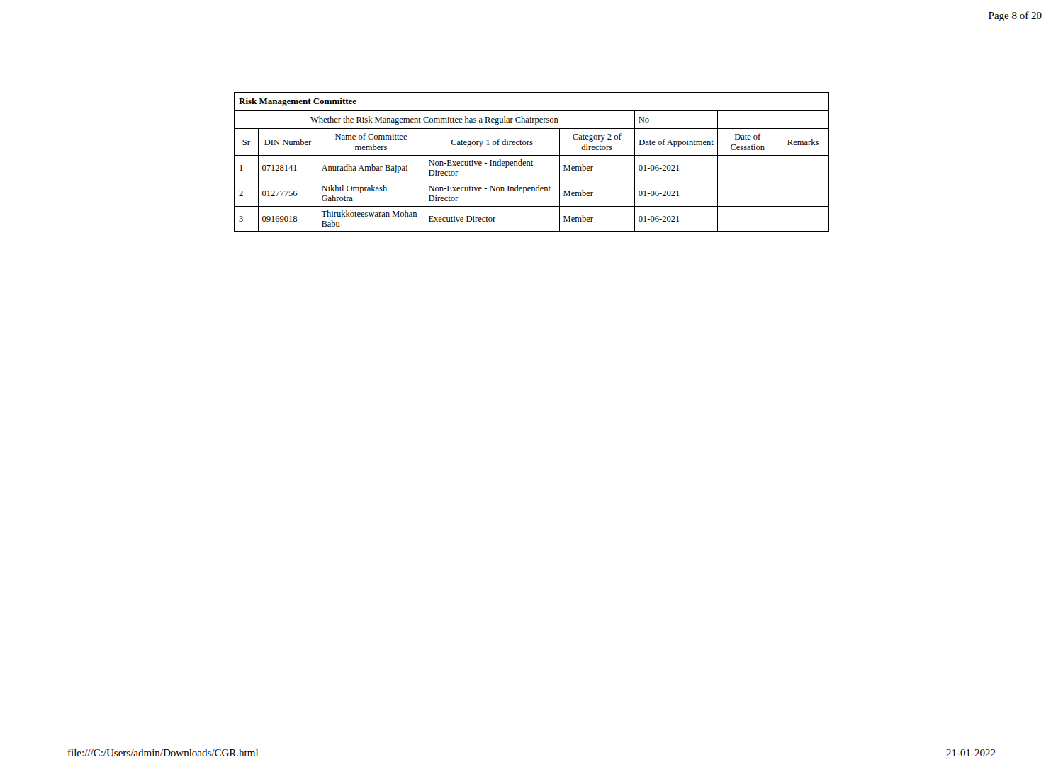Page 8 of 20
| Risk Management Committee |
| Whether the Risk Management Committee has a Regular Chairperson | No | | |
| Sr | DIN Number | Name of Committee members | Category 1 of directors | Category 2 of directors | Date of Appointment | Date of Cessation | Remarks |
| 1 | 07128141 | Anuradha Ambar Bajpai | Non-Executive - Independent Director | Member | 01-06-2021 | | |
| 2 | 01277756 | Nikhil Omprakash Gahrotra | Non-Executive - Non Independent Director | Member | 01-06-2021 | | |
| 3 | 09169018 | Thirukkoteeswaran Mohan Babu | Executive Director | Member | 01-06-2021 | | |
file:///C:/Users/admin/Downloads/CGR.html 21-01-2022